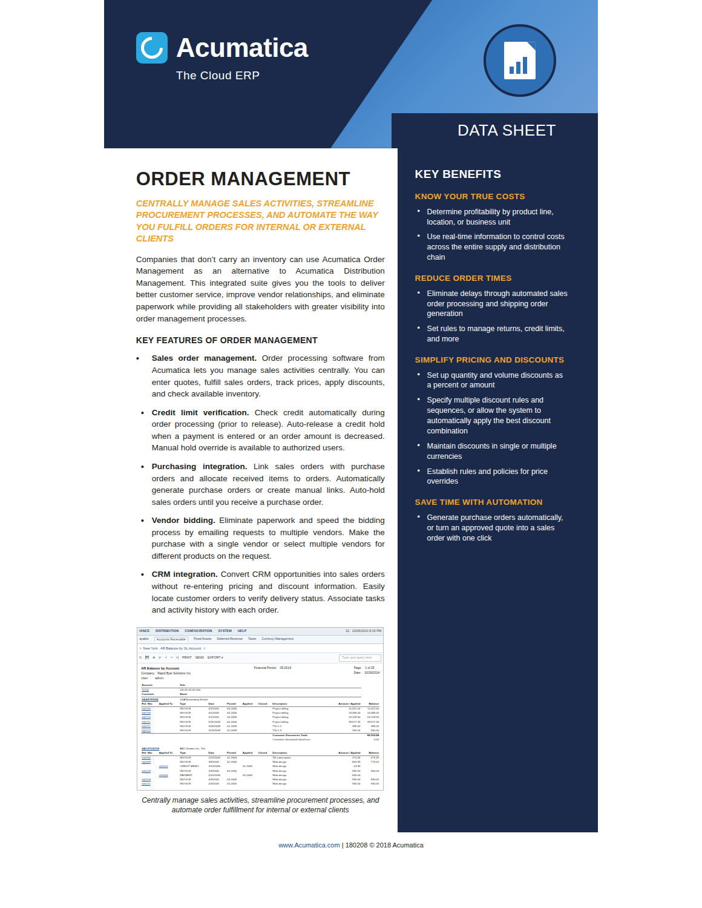Acumatica
The Cloud ERP
DATA SHEET
ORDER MANAGEMENT
Centrally manage sales activities, streamline procurement processes, and automate the way you fulfill orders for internal or external clients
Companies that don’t carry an inventory can use Acumatica Order Management as an alternative to Acumatica Distribution Management. This integrated suite gives you the tools to deliver better customer service, improve vendor relationships, and eliminate paperwork while providing all stakeholders with greater visibility into order management processes.
KEY FEATURES OF ORDER MANAGEMENT
Sales order management. Order processing software from Acumatica lets you manage sales activities centrally. You can enter quotes, fulfill sales orders, track prices, apply discounts, and check available inventory.
Credit limit verification. Check credit automatically during order processing (prior to release). Auto-release a credit hold when a payment is entered or an order amount is decreased. Manual hold override is available to authorized users.
Purchasing integration. Link sales orders with purchase orders and allocate received items to orders. Automatically generate purchase orders or create manual links. Auto-hold sales orders until you receive a purchase order.
Vendor bidding. Eliminate paperwork and speed the bidding process by emailing requests to multiple vendors. Make the purchase with a single vendor or select multiple vendors for different products on the request.
CRM integration. Convert CRM opportunities into sales orders without re-entering pricing and discount information. Easily locate customer orders to verify delivery status. Associate tasks and activity history with each order.
IANCE DISTRIBUTION CONFIGURATION SYSTEM HELP 22 10/26/2014 8:15 PM
ayable Accounts Receivable Fixed Assets Deferred Revenue Taxes Currency Management
> New York · AR Balance by GL Account ☆
↻💾⚙|<<>>|PRINT SEND EXPORT ▾ Type your query here
AR Balance by Account
Company: Rapid Byte Solutions Inc.
User: admin
Financial Period: 05-2014
Page: 1 of 25
Date: 10/26/2014
| Account | Sub |
| --- | --- |
| 11000 | US-00-40-00-000 |
| Customer | Name |
| ABARTENDE | USA Bartending School |
| Ref. Nbr. | Applied To | Type | Date | Posted | Applied | Closed | Description | Amount / Applied | Balance |
| 000705 | | INVOICE | 4/1/2006 | 03-2006 | | | Project billing | 11,021.00 | 11,021.00 |
| 000709 | | INVOICE | 4/1/2006 | 03-2006 | | | Project billing | 19,496.00 | 19,496.00 |
| 000710 | | INVOICE | 5/1/2006 | 04-2006 | | | Project billing | 24,109.50 | 24,109.50 |
| 000711 | | INVOICE | 5/31/2006 | 04-2006 | | | Project billing | 39,577.34 | 39,577.34 |
| 000721 | | INVOICE | 3/20/2009 | 02-2009 | | | TXI-2-2 | 396.00 | 396.00 |
| 000722 | | INVOICE | 3/23/2009 | 02-2009 | | | TXI-2-3 | 330.00 | 330.00 |
| | Customer Documents Total: | | 86,929.84 |
| | Customer Unrealized Gain/Loss: | | 0.00 |
| ABCSTUDIOS | ABC Studios Inc. The |
| Ref. Nbr. | Applied To | Type | Date | Posted | Applied | Closed | Description | Amount / Applied | Balance |
| 000095 | | INVOICE | 2/22/2006 | 01-2006 | | | VE subscription | 274.45 | 274.45 |
| 000099 | | INVOICE | 3/8/2006 | 02-2006 | | | Web design | 805.95 | 775.00 |
| | 000103 | CREDIT MEMO | 3/13/2006 | | 02-2006 | | Web design | -23.90 | |
| 000108 | | INVOICE | 4/3/2006 | 03-2006 | | | Web design | 930.00 | 300.00 |
| | 000044 | PAYMENT | 4/10/2006 | | 03-2006 | | Web design | -630.00 | |
| 000109 | | INVOICE | 4/3/2006 | 03-2006 | | | Web design | 930.00 | 930.00 |
| 000110 | | INVOICE | 4/3/2006 | 03-2006 | | | Web design | 930.00 | 930.00 |
Centrally manage sales activities, streamline procurement processes, and automate order fulfillment for internal or external clients
KEY BENEFITS
Know Your True Costs
Determine profitability by product line, location, or business unit
Use real-time information to control costs across the entire supply and distribution chain
Reduce Order Times
Eliminate delays through automated sales order processing and shipping order generation
Set rules to manage returns, credit limits, and more
Simplify Pricing and Discounts
Set up quantity and volume discounts as a percent or amount
Specify multiple discount rules and sequences, or allow the system to automatically apply the best discount combination
Maintain discounts in single or multiple currencies
Establish rules and policies for price overrides
Save Time with Automation
Generate purchase orders automatically, or turn an approved quote into a sales order with one click
www.Acumatica.com | 180208 © 2018 Acumatica